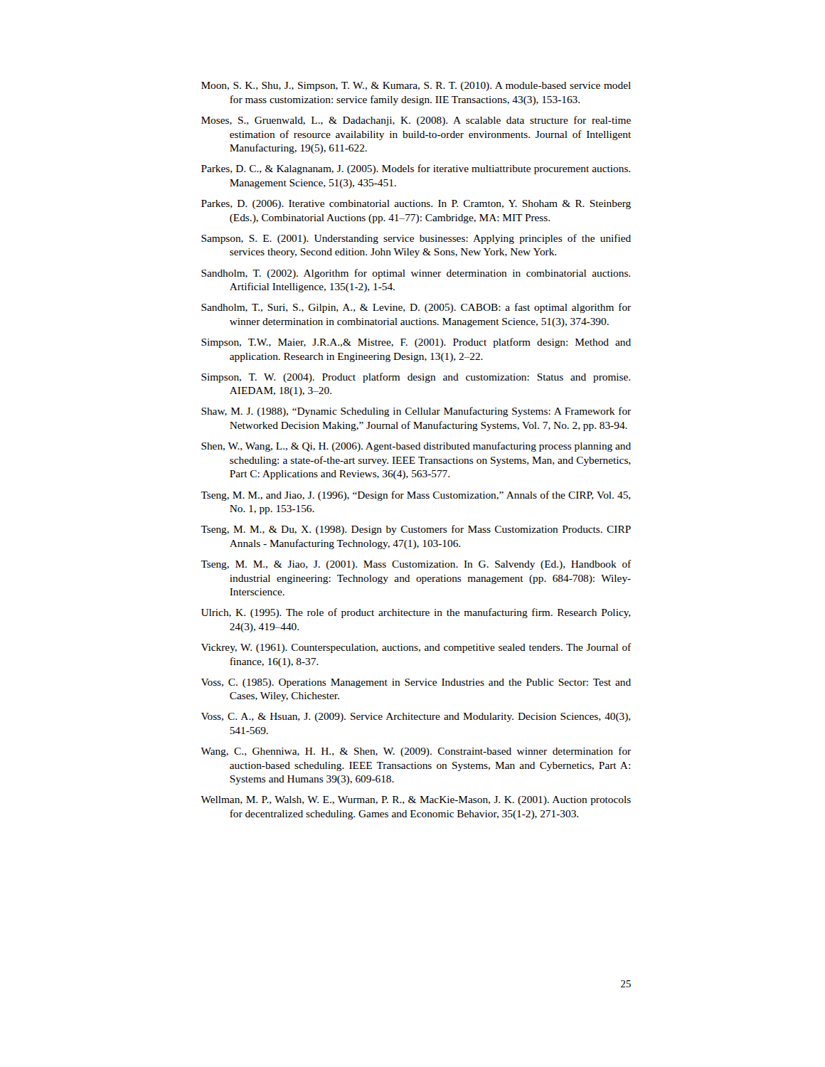Moon, S. K., Shu, J., Simpson, T. W., & Kumara, S. R. T. (2010). A module-based service model for mass customization: service family design. IIE Transactions, 43(3), 153-163.
Moses, S., Gruenwald, L., & Dadachanji, K. (2008). A scalable data structure for real-time estimation of resource availability in build-to-order environments. Journal of Intelligent Manufacturing, 19(5), 611-622.
Parkes, D. C., & Kalagnanam, J. (2005). Models for iterative multiattribute procurement auctions. Management Science, 51(3), 435-451.
Parkes, D. (2006). Iterative combinatorial auctions. In P. Cramton, Y. Shoham & R. Steinberg (Eds.), Combinatorial Auctions (pp. 41–77): Cambridge, MA: MIT Press.
Sampson, S. E. (2001). Understanding service businesses: Applying principles of the unified services theory, Second edition. John Wiley & Sons, New York, New York.
Sandholm, T. (2002). Algorithm for optimal winner determination in combinatorial auctions. Artificial Intelligence, 135(1-2), 1-54.
Sandholm, T., Suri, S., Gilpin, A., & Levine, D. (2005). CABOB: a fast optimal algorithm for winner determination in combinatorial auctions. Management Science, 51(3), 374-390.
Simpson, T.W., Maier, J.R.A.,& Mistree, F. (2001). Product platform design: Method and application. Research in Engineering Design, 13(1), 2–22.
Simpson, T. W. (2004). Product platform design and customization: Status and promise. AIEDAM, 18(1), 3–20.
Shaw, M. J. (1988), “Dynamic Scheduling in Cellular Manufacturing Systems: A Framework for Networked Decision Making,” Journal of Manufacturing Systems, Vol. 7, No. 2, pp. 83-94.
Shen, W., Wang, L., & Qi, H. (2006). Agent-based distributed manufacturing process planning and scheduling: a state-of-the-art survey. IEEE Transactions on Systems, Man, and Cybernetics, Part C: Applications and Reviews, 36(4), 563-577.
Tseng, M. M., and Jiao, J. (1996), “Design for Mass Customization,” Annals of the CIRP, Vol. 45, No. 1, pp. 153-156.
Tseng, M. M., & Du, X. (1998). Design by Customers for Mass Customization Products. CIRP Annals - Manufacturing Technology, 47(1), 103-106.
Tseng, M. M., & Jiao, J. (2001). Mass Customization. In G. Salvendy (Ed.), Handbook of industrial engineering: Technology and operations management (pp. 684-708): Wiley-Interscience.
Ulrich, K. (1995). The role of product architecture in the manufacturing firm. Research Policy, 24(3), 419–440.
Vickrey, W. (1961). Counterspeculation, auctions, and competitive sealed tenders. The Journal of finance, 16(1), 8-37.
Voss, C. (1985). Operations Management in Service Industries and the Public Sector: Test and Cases, Wiley, Chichester.
Voss, C. A., & Hsuan, J. (2009). Service Architecture and Modularity. Decision Sciences, 40(3), 541-569.
Wang, C., Ghenniwa, H. H., & Shen, W. (2009). Constraint-based winner determination for auction-based scheduling. IEEE Transactions on Systems, Man and Cybernetics, Part A: Systems and Humans 39(3), 609-618.
Wellman, M. P., Walsh, W. E., Wurman, P. R., & MacKie-Mason, J. K. (2001). Auction protocols for decentralized scheduling. Games and Economic Behavior, 35(1-2), 271-303.
25